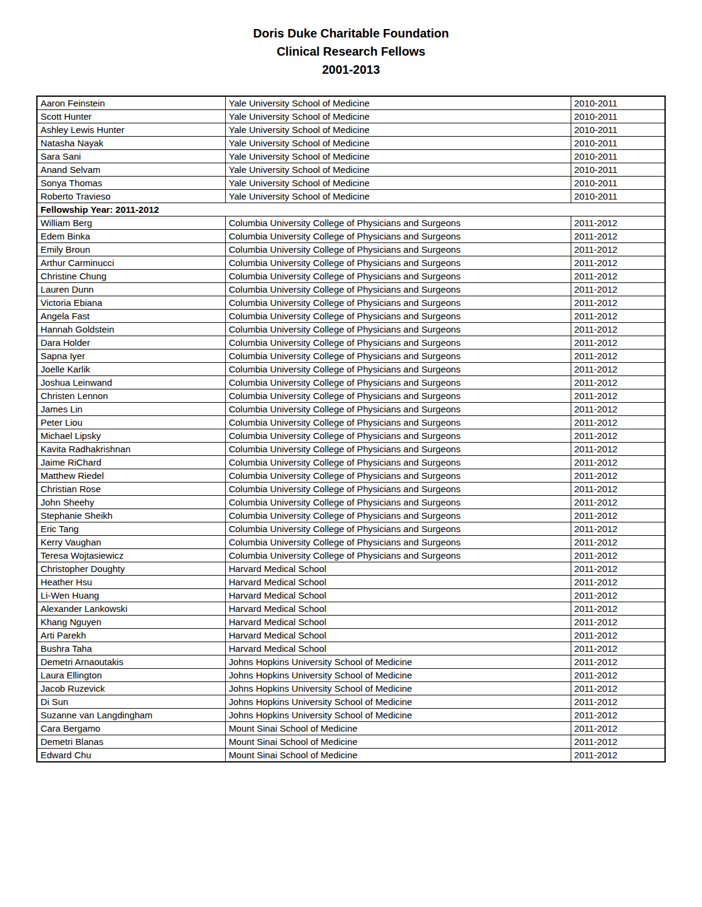Doris Duke Charitable Foundation Clinical Research Fellows 2001-2013
| Aaron Feinstein | Yale University School of Medicine | 2010-2011 |
| Scott Hunter | Yale University School of Medicine | 2010-2011 |
| Ashley Lewis Hunter | Yale University School of Medicine | 2010-2011 |
| Natasha Nayak | Yale University School of Medicine | 2010-2011 |
| Sara Sani | Yale University School of Medicine | 2010-2011 |
| Anand Selvam | Yale University School of Medicine | 2010-2011 |
| Sonya Thomas | Yale University School of Medicine | 2010-2011 |
| Roberto Travieso | Yale University School of Medicine | 2010-2011 |
| Fellowship Year: 2011-2012 |
| William Berg | Columbia University College of Physicians and Surgeons | 2011-2012 |
| Edem Binka | Columbia University College of Physicians and Surgeons | 2011-2012 |
| Emily Broun | Columbia University College of Physicians and Surgeons | 2011-2012 |
| Arthur Carminucci | Columbia University College of Physicians and Surgeons | 2011-2012 |
| Christine Chung | Columbia University College of Physicians and Surgeons | 2011-2012 |
| Lauren Dunn | Columbia University College of Physicians and Surgeons | 2011-2012 |
| Victoria Ebiana | Columbia University College of Physicians and Surgeons | 2011-2012 |
| Angela Fast | Columbia University College of Physicians and Surgeons | 2011-2012 |
| Hannah Goldstein | Columbia University College of Physicians and Surgeons | 2011-2012 |
| Dara Holder | Columbia University College of Physicians and Surgeons | 2011-2012 |
| Sapna Iyer | Columbia University College of Physicians and Surgeons | 2011-2012 |
| Joelle Karlik | Columbia University College of Physicians and Surgeons | 2011-2012 |
| Joshua Leinwand | Columbia University College of Physicians and Surgeons | 2011-2012 |
| Christen Lennon | Columbia University College of Physicians and Surgeons | 2011-2012 |
| James Lin | Columbia University College of Physicians and Surgeons | 2011-2012 |
| Peter Liou | Columbia University College of Physicians and Surgeons | 2011-2012 |
| Michael Lipsky | Columbia University College of Physicians and Surgeons | 2011-2012 |
| Kavita Radhakrishnan | Columbia University College of Physicians and Surgeons | 2011-2012 |
| Jaime RiChard | Columbia University College of Physicians and Surgeons | 2011-2012 |
| Matthew Riedel | Columbia University College of Physicians and Surgeons | 2011-2012 |
| Christian Rose | Columbia University College of Physicians and Surgeons | 2011-2012 |
| John Sheehy | Columbia University College of Physicians and Surgeons | 2011-2012 |
| Stephanie Sheikh | Columbia University College of Physicians and Surgeons | 2011-2012 |
| Eric Tang | Columbia University College of Physicians and Surgeons | 2011-2012 |
| Kerry Vaughan | Columbia University College of Physicians and Surgeons | 2011-2012 |
| Teresa Wojtasiewicz | Columbia University College of Physicians and Surgeons | 2011-2012 |
| Christopher Doughty | Harvard Medical School | 2011-2012 |
| Heather Hsu | Harvard Medical School | 2011-2012 |
| Li-Wen Huang | Harvard Medical School | 2011-2012 |
| Alexander Lankowski | Harvard Medical School | 2011-2012 |
| Khang Nguyen | Harvard Medical School | 2011-2012 |
| Arti Parekh | Harvard Medical School | 2011-2012 |
| Bushra Taha | Harvard Medical School | 2011-2012 |
| Demetri Arnaoutakis | Johns Hopkins University School of Medicine | 2011-2012 |
| Laura Ellington | Johns Hopkins University School of Medicine | 2011-2012 |
| Jacob Ruzevick | Johns Hopkins University School of Medicine | 2011-2012 |
| Di Sun | Johns Hopkins University School of Medicine | 2011-2012 |
| Suzanne van Langdingham | Johns Hopkins University School of Medicine | 2011-2012 |
| Cara Bergamo | Mount Sinai School of Medicine | 2011-2012 |
| Demetri Blanas | Mount Sinai School of Medicine | 2011-2012 |
| Edward Chu | Mount Sinai School of Medicine | 2011-2012 |